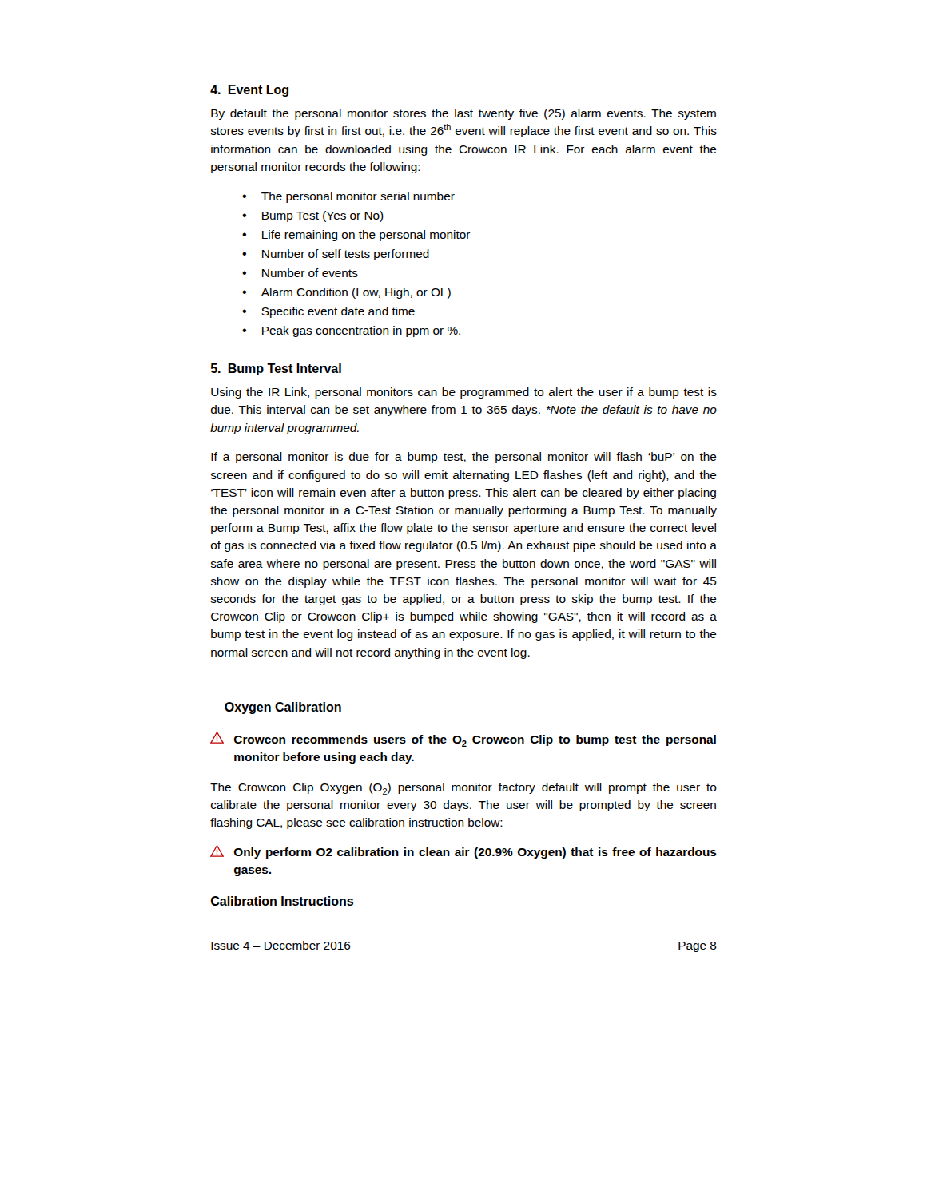4. Event Log
By default the personal monitor stores the last twenty five (25) alarm events. The system stores events by first in first out, i.e. the 26th event will replace the first event and so on. This information can be downloaded using the Crowcon IR Link. For each alarm event the personal monitor records the following:
The personal monitor serial number
Bump Test (Yes or No)
Life remaining on the personal monitor
Number of self tests performed
Number of events
Alarm Condition (Low, High, or OL)
Specific event date and time
Peak gas concentration in ppm or %.
5. Bump Test Interval
Using the IR Link, personal monitors can be programmed to alert the user if a bump test is due. This interval can be set anywhere from 1 to 365 days. *Note the default is to have no bump interval programmed.
If a personal monitor is due for a bump test, the personal monitor will flash ‘buP’ on the screen and if configured to do so will emit alternating LED flashes (left and right), and the ‘TEST’ icon will remain even after a button press. This alert can be cleared by either placing the personal monitor in a C-Test Station or manually performing a Bump Test. To manually perform a Bump Test, affix the flow plate to the sensor aperture and ensure the correct level of gas is connected via a fixed flow regulator (0.5 l/m). An exhaust pipe should be used into a safe area where no personal are present. Press the button down once, the word "GAS" will show on the display while the TEST icon flashes. The personal monitor will wait for 45 seconds for the target gas to be applied, or a button press to skip the bump test. If the Crowcon Clip or Crowcon Clip+ is bumped while showing "GAS", then it will record as a bump test in the event log instead of as an exposure. If no gas is applied, it will return to the normal screen and will not record anything in the event log.
Oxygen Calibration
Crowcon recommends users of the O2 Crowcon Clip to bump test the personal monitor before using each day.
The Crowcon Clip Oxygen (O2) personal monitor factory default will prompt the user to calibrate the personal monitor every 30 days. The user will be prompted by the screen flashing CAL, please see calibration instruction below:
Only perform O2 calibration in clean air (20.9% Oxygen) that is free of hazardous gases.
Calibration Instructions
Issue 4 – December 2016
Page 8